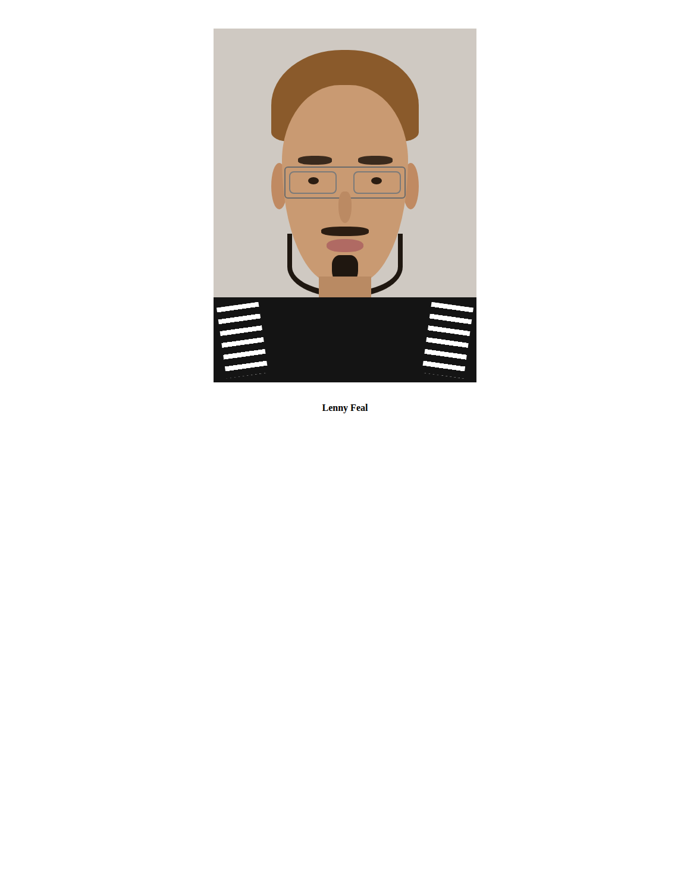Lenny Feal